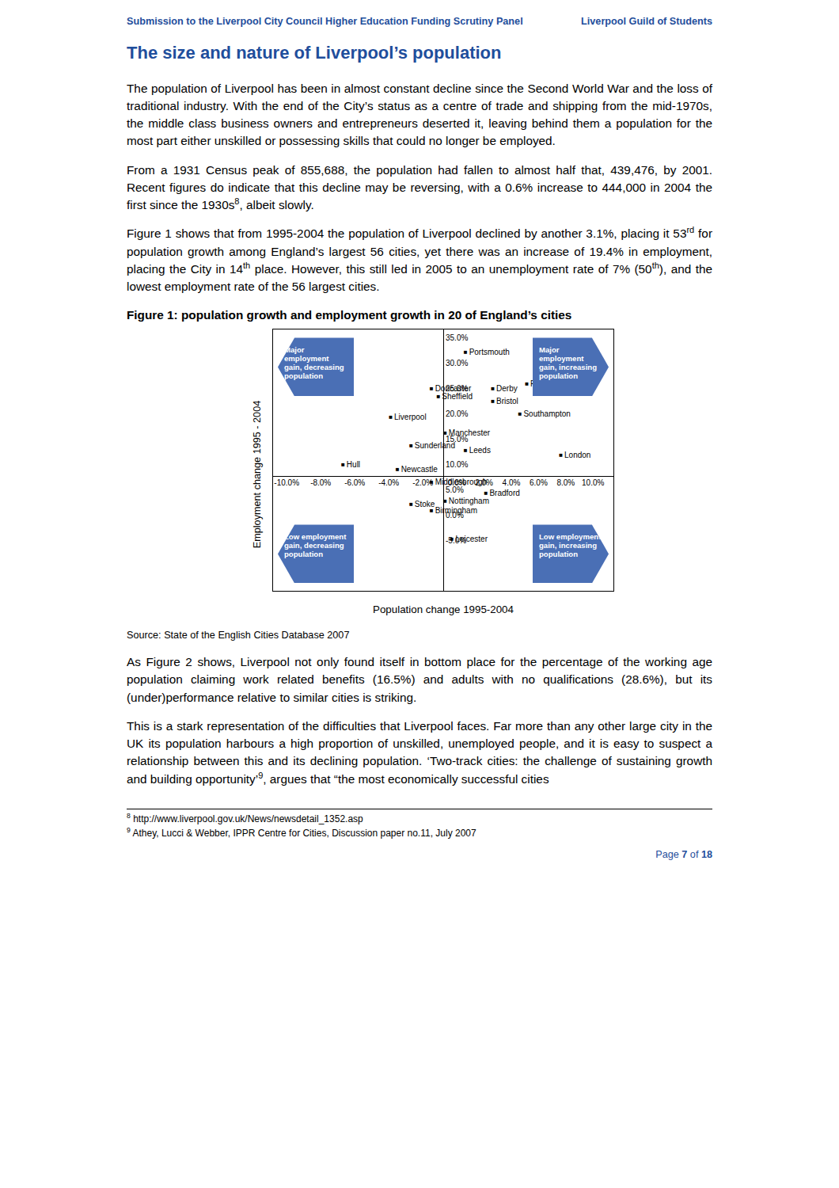Submission to the Liverpool City Council Higher Education Funding Scrutiny Panel
Liverpool Guild of Students
The size and nature of Liverpool’s population
The population of Liverpool has been in almost constant decline since the Second World War and the loss of traditional industry. With the end of the City’s status as a centre of trade and shipping from the mid-1970s, the middle class business owners and entrepreneurs deserted it, leaving behind them a population for the most part either unskilled or possessing skills that could no longer be employed.
From a 1931 Census peak of 855,688, the population had fallen to almost half that, 439,476, by 2001. Recent figures do indicate that this decline may be reversing, with a 0.6% increase to 444,000 in 2004 the first since the 1930s8, albeit slowly.
Figure 1 shows that from 1995-2004 the population of Liverpool declined by another 3.1%, placing it 53rd for population growth among England’s largest 56 cities, yet there was an increase of 19.4% in employment, placing the City in 14th place. However, this still led in 2005 to an unemployment rate of 7% (50th), and the lowest employment rate of the 56 largest cities.
Figure 1: population growth and employment growth in 20 of England’s cities
Employment change 1995 - 2004
35.0%
30.0%
25.0%
20.0%
15.0%
10.0%
5.0%
0.0%
-5.0%
-10.0%
-8.0%
-6.0%
-4.0%
-2.0%
0.0%
2.0%
4.0%
6.0%
8.0%
10.0%
Portsmouth
Reading
Doncaster
Sheffield
Derby
Bristol
Southampton
Liverpool
Manchester
Sunderland
Leeds
London
Hull
Newcastle
Middlesbrough
Bradford
Nottingham
Stoke
Birmingham
Leicester
Major employment gain, decreasing population
Major employment gain, increasing population
Low employment gain, decreasing population
Low employment gain, increasing population
Population change 1995-2004
Source: State of the English Cities Database 2007
As Figure 2 shows, Liverpool not only found itself in bottom place for the percentage of the working age population claiming work related benefits (16.5%) and adults with no qualifications (28.6%), but its (under)performance relative to similar cities is striking.
This is a stark representation of the difficulties that Liverpool faces. Far more than any other large city in the UK its population harbours a high proportion of unskilled, unemployed people, and it is easy to suspect a relationship between this and its declining population. ‘Two-track cities: the challenge of sustaining growth and building opportunity’9, argues that “the most economically successful cities
8 http://www.liverpool.gov.uk/News/newsdetail_1352.asp
9 Athey, Lucci & Webber, IPPR Centre for Cities, Discussion paper no.11, July 2007
Page 7 of 18